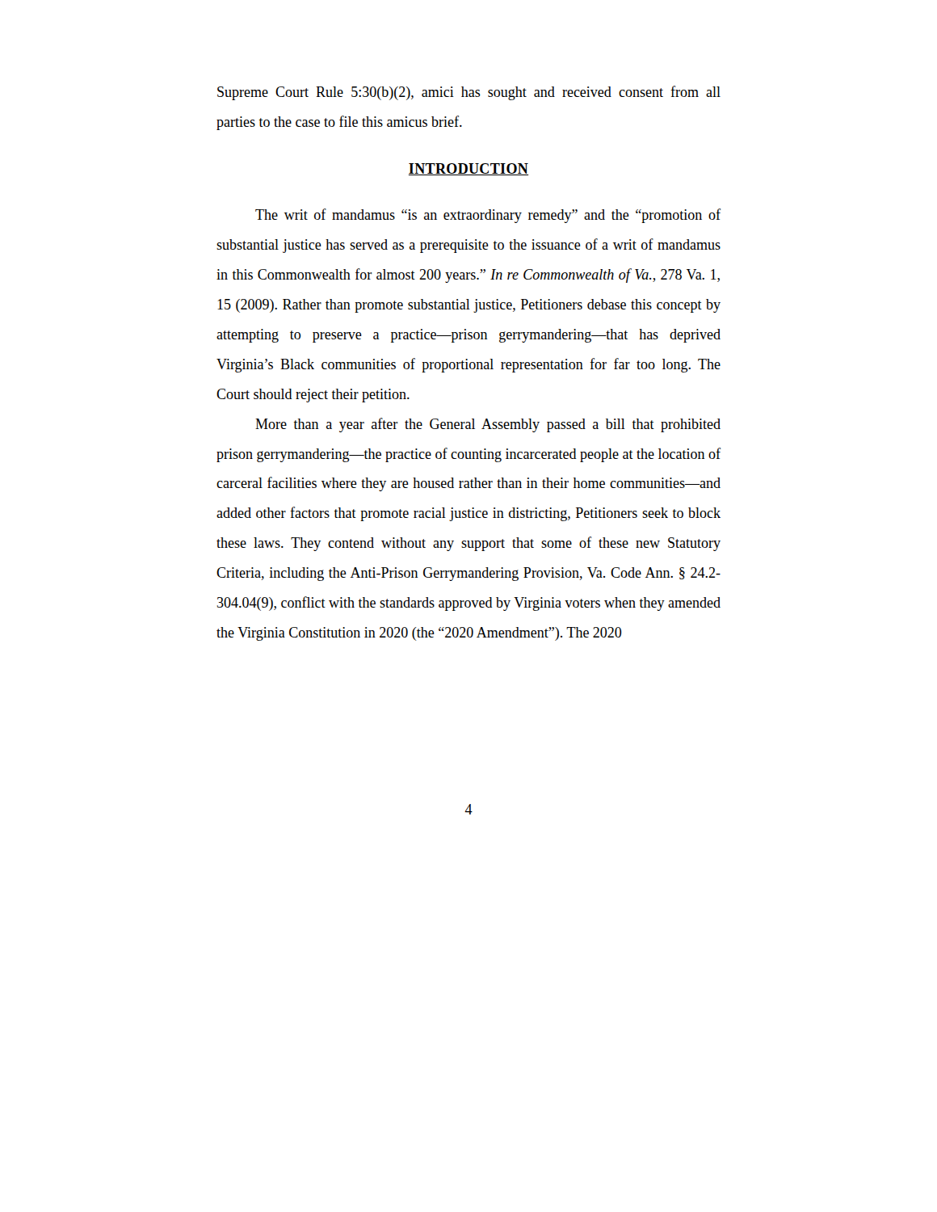Supreme Court Rule 5:30(b)(2), amici has sought and received consent from all parties to the case to file this amicus brief.
INTRODUCTION
The writ of mandamus “is an extraordinary remedy” and the “promotion of substantial justice has served as a prerequisite to the issuance of a writ of mandamus in this Commonwealth for almost 200 years.” In re Commonwealth of Va., 278 Va. 1, 15 (2009). Rather than promote substantial justice, Petitioners debase this concept by attempting to preserve a practice—prison gerrymandering—that has deprived Virginia’s Black communities of proportional representation for far too long. The Court should reject their petition.
More than a year after the General Assembly passed a bill that prohibited prison gerrymandering—the practice of counting incarcerated people at the location of carceral facilities where they are housed rather than in their home communities—and added other factors that promote racial justice in districting, Petitioners seek to block these laws. They contend without any support that some of these new Statutory Criteria, including the Anti-Prison Gerrymandering Provision, Va. Code Ann. § 24.2-304.04(9), conflict with the standards approved by Virginia voters when they amended the Virginia Constitution in 2020 (the “2020 Amendment”). The 2020
4